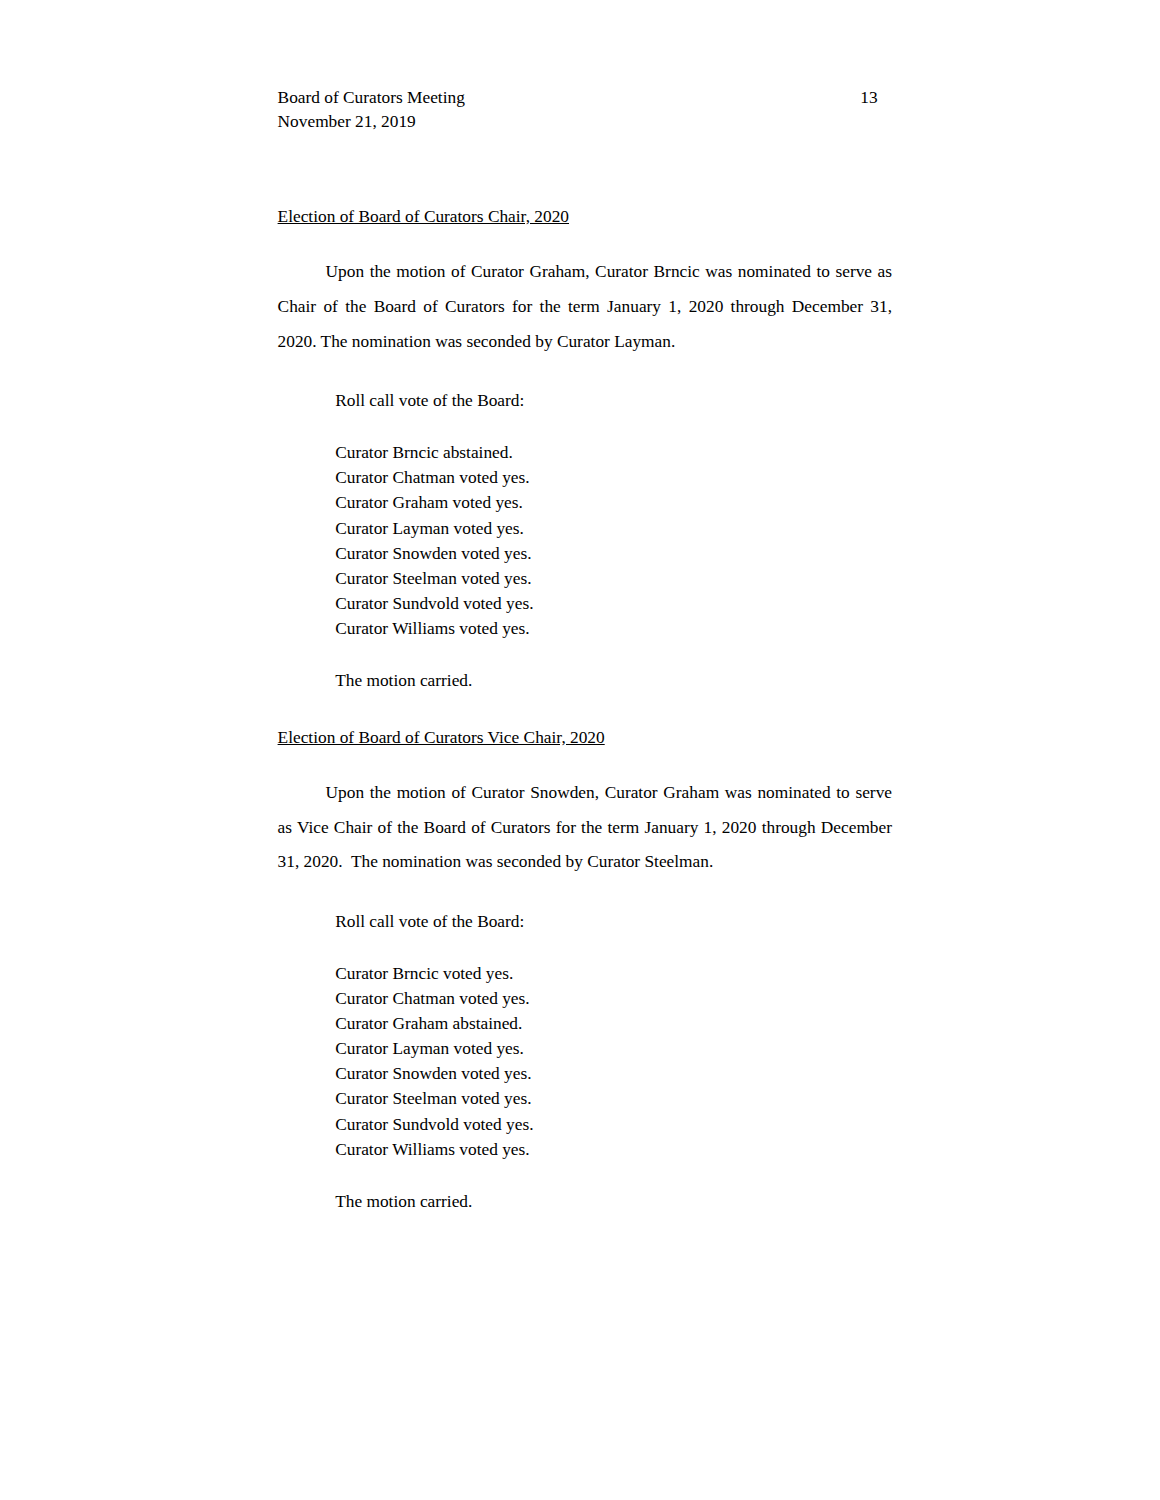Board of Curators Meeting
November 21, 2019
13
Election of Board of Curators Chair, 2020
Upon the motion of Curator Graham, Curator Brncic was nominated to serve as Chair of the Board of Curators for the term January 1, 2020 through December 31, 2020. The nomination was seconded by Curator Layman.
Roll call vote of the Board:
Curator Brncic abstained.
Curator Chatman voted yes.
Curator Graham voted yes.
Curator Layman voted yes.
Curator Snowden voted yes.
Curator Steelman voted yes.
Curator Sundvold voted yes.
Curator Williams voted yes.
The motion carried.
Election of Board of Curators Vice Chair, 2020
Upon the motion of Curator Snowden, Curator Graham was nominated to serve as Vice Chair of the Board of Curators for the term January 1, 2020 through December 31, 2020. The nomination was seconded by Curator Steelman.
Roll call vote of the Board:
Curator Brncic voted yes.
Curator Chatman voted yes.
Curator Graham abstained.
Curator Layman voted yes.
Curator Snowden voted yes.
Curator Steelman voted yes.
Curator Sundvold voted yes.
Curator Williams voted yes.
The motion carried.